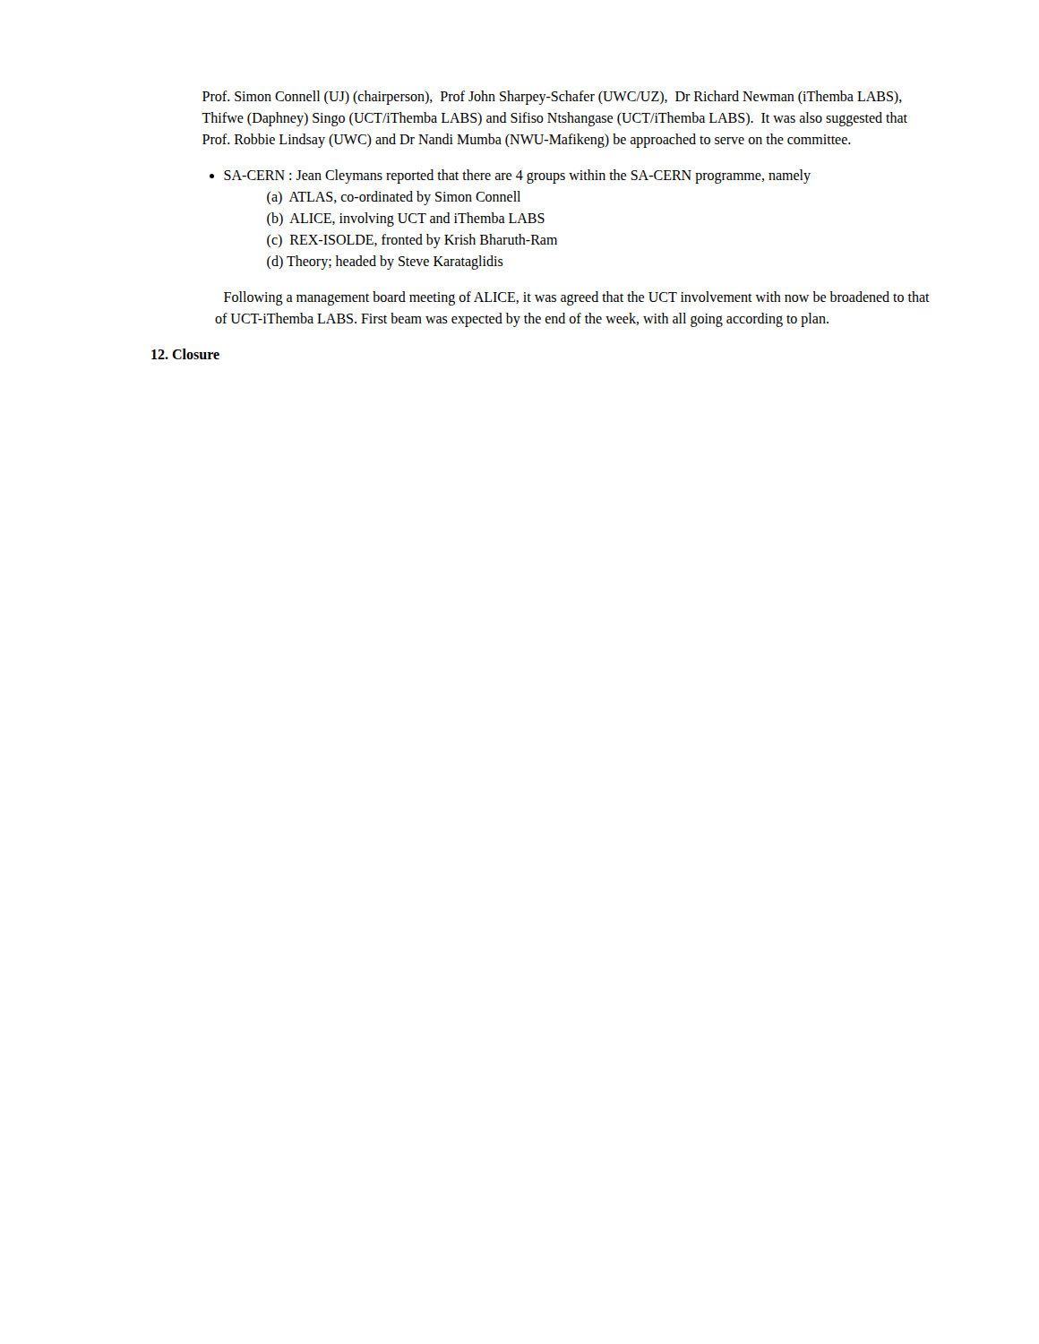Prof. Simon Connell (UJ) (chairperson), Prof John Sharpey-Schafer (UWC/UZ), Dr Richard Newman (iThemba LABS), Thifwe (Daphney) Singo (UCT/iThemba LABS) and Sifiso Ntshangase (UCT/iThemba LABS). It was also suggested that Prof. Robbie Lindsay (UWC) and Dr Nandi Mumba (NWU-Mafikeng) be approached to serve on the committee.
SA-CERN : Jean Cleymans reported that there are 4 groups within the SA-CERN programme, namely
(a) ATLAS, co-ordinated by Simon Connell
(b) ALICE, involving UCT and iThemba LABS
(c) REX-ISOLDE, fronted by Krish Bharuth-Ram
(d) Theory; headed by Steve Karataglidis
Following a management board meeting of ALICE, it was agreed that the UCT involvement with now be broadened to that of UCT-iThemba LABS. First beam was expected by the end of the week, with all going according to plan.
12. Closure